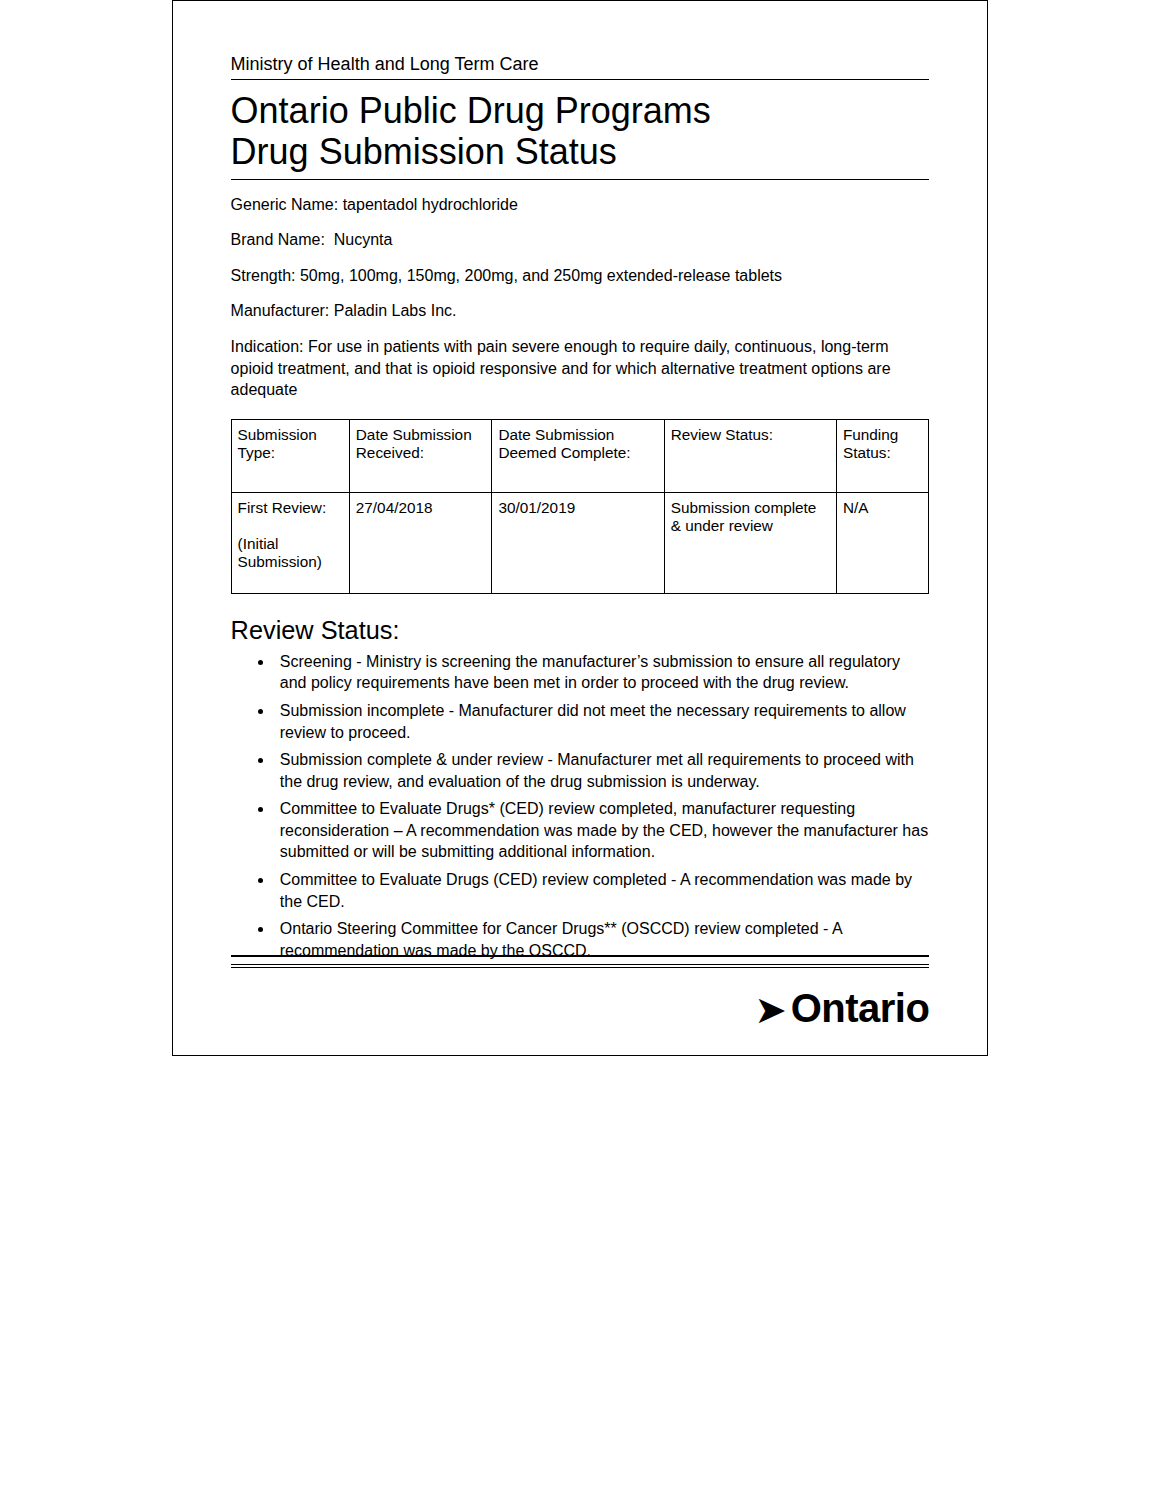Ministry of Health and Long Term Care
Ontario Public Drug Programs
Drug Submission Status
Generic Name: tapentadol hydrochloride
Brand Name: Nucynta
Strength: 50mg, 100mg, 150mg, 200mg, and 250mg extended-release tablets
Manufacturer: Paladin Labs Inc.
Indication: For use in patients with pain severe enough to require daily, continuous, long-term opioid treatment, and that is opioid responsive and for which alternative treatment options are adequate
| Submission Type: | Date Submission Received: | Date Submission Deemed Complete: | Review Status: | Funding Status: |
| --- | --- | --- | --- | --- |
| First Review: (Initial Submission) | 27/04/2018 | 30/01/2019 | Submission complete & under review | N/A |
Review Status:
Screening - Ministry is screening the manufacturer’s submission to ensure all regulatory and policy requirements have been met in order to proceed with the drug review.
Submission incomplete - Manufacturer did not meet the necessary requirements to allow review to proceed.
Submission complete & under review - Manufacturer met all requirements to proceed with the drug review, and evaluation of the drug submission is underway.
Committee to Evaluate Drugs* (CED) review completed, manufacturer requesting reconsideration – A recommendation was made by the CED, however the manufacturer has submitted or will be submitting additional information.
Committee to Evaluate Drugs (CED) review completed - A recommendation was made by the CED.
Ontario Steering Committee for Cancer Drugs** (OSCCD) review completed - A recommendation was made by the OSCCD.
➤Ontario